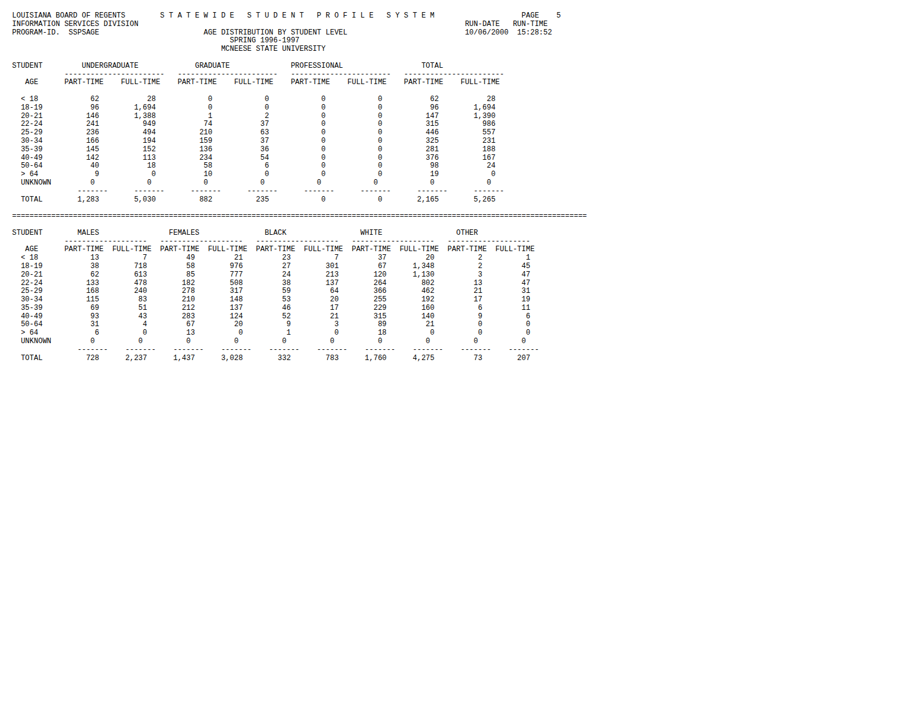LOUISIANA BOARD OF REGENTS        S T A T E W I D E   S T U D E N T   P R O F I L E   S Y S T E M                    PAGE    5
INFORMATION SERVICES DIVISION                                                                           RUN-DATE   RUN-TIME
PROGRAM-ID.  SSPSAGE                        AGE DISTRIBUTION BY STUDENT LEVEL                           10/06/2000  15:28:52
                                                  SPRING 1996-1997
                                                MCNEESE STATE UNIVERSITY

STUDENT         UNDERGRADUATE             GRADUATE              PROFESSIONAL                  TOTAL
            -----------------------   -----------------------   -----------------------   -----------------------
   AGE      PART-TIME    FULL-TIME    PART-TIME    FULL-TIME    PART-TIME    FULL-TIME    PART-TIME    FULL-TIME

  < 18            62           28            0            0            0            0           62           28
  18-19           96        1,694            0            0            0            0           96        1,694
  20-21          146        1,388            1            2            0            0          147        1,390
  22-24          241          949           74           37            0            0          315          986
  25-29          236          494          210           63            0            0          446          557
  30-34          166          194          159           37            0            0          325          231
  35-39          145          152          136           36            0            0          281          188
  40-49          142          113          234           54            0            0          376          167
  50-64           40           18           58            6            0            0           98           24
  > 64             9            0           10            0            0            0           19            0
  UNKNOWN         0            0            0            0            0            0            0            0
               -------      -------      -------      -------      -------      -------      -------      -------
  TOTAL        1,283        5,030          882          235            0            0        2,165        5,265

====================================================================================================================================

STUDENT        MALES                FEMALES               BLACK                 WHITE                 OTHER
            -------------------   -------------------   -------------------   -------------------   -------------------
   AGE      PART-TIME  FULL-TIME  PART-TIME  FULL-TIME  PART-TIME  FULL-TIME  PART-TIME  FULL-TIME  PART-TIME  FULL-TIME
  < 18            13          7         49         21         23          7         37         20          2          1
  18-19           38        718         58        976         27        301         67      1,348          2         45
  20-21           62        613         85        777         24        213        120      1,130          3         47
  22-24          133        478        182        508         38        137        264        802         13         47
  25-29          168        240        278        317         59         64        366        462         21         31
  30-34          115         83        210        148         53         20        255        192         17         19
  35-39           69         51        212        137         46         17        229        160          6         11
  40-49           93         43        283        124         52         21        315        140          9          6
  50-64           31          4         67         20          9          3         89         21          0          0
  > 64             6          0         13          0          1          0         18          0          0          0
  UNKNOWN         0          0          0          0          0          0          0          0          0          0
               -------    -------    -------    -------    -------    -------    -------    -------    -------    -------
  TOTAL          728      2,237      1,437      3,028        332        783      1,760      4,275         73        207